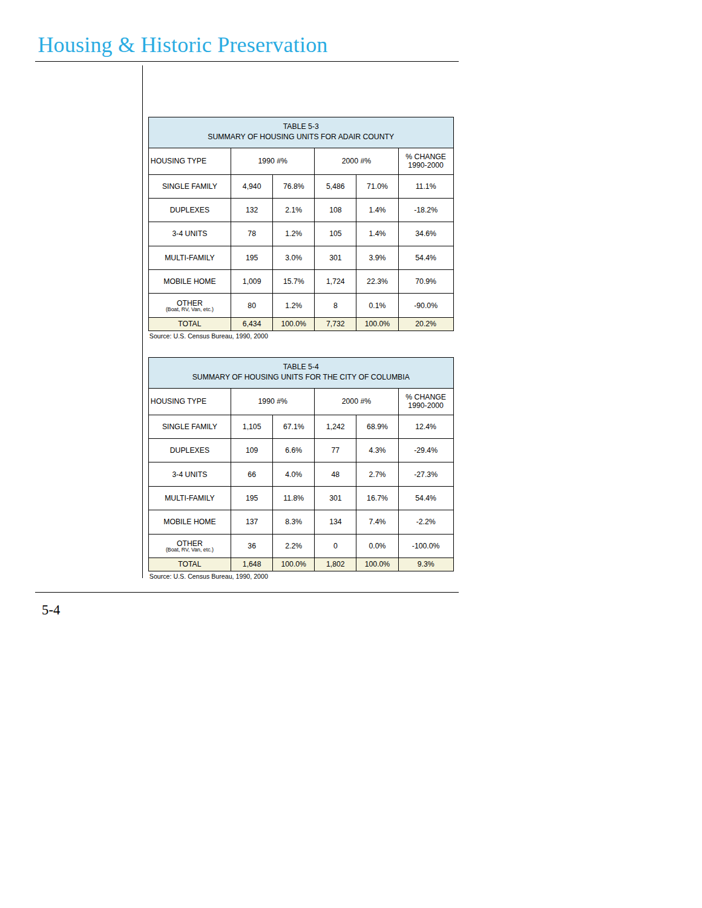Housing & Historic Preservation
| TABLE 5-3 SUMMARY OF HOUSING UNITS FOR ADAIR COUNTY |
| HOUSING TYPE | 1990 # % | 2000 # % | % CHANGE 1990-2000 |
| SINGLE FAMILY | 4,940 | 76.8% | 5,486 | 71.0% | 11.1% |
| DUPLEXES | 132 | 2.1% | 108 | 1.4% | -18.2% |
| 3-4 UNITS | 78 | 1.2% | 105 | 1.4% | 34.6% |
| MULTI-FAMILY | 195 | 3.0% | 301 | 3.9% | 54.4% |
| MOBILE HOME | 1,009 | 15.7% | 1,724 | 22.3% | 70.9% |
| OTHER (Boat, RV, Van, etc.) | 80 | 1.2% | 8 | 0.1% | -90.0% |
| TOTAL | 6,434 | 100.0% | 7,732 | 100.0% | 20.2% |
Source: U.S. Census Bureau, 1990, 2000
| TABLE 5-4 SUMMARY OF HOUSING UNITS FOR THE CITY OF COLUMBIA |
| HOUSING TYPE | 1990 # % | 2000 # % | % CHANGE 1990-2000 |
| SINGLE FAMILY | 1,105 | 67.1% | 1,242 | 68.9% | 12.4% |
| DUPLEXES | 109 | 6.6% | 77 | 4.3% | -29.4% |
| 3-4 UNITS | 66 | 4.0% | 48 | 2.7% | -27.3% |
| MULTI-FAMILY | 195 | 11.8% | 301 | 16.7% | 54.4% |
| MOBILE HOME | 137 | 8.3% | 134 | 7.4% | -2.2% |
| OTHER (Boat, RV, Van, etc.) | 36 | 2.2% | 0 | 0.0% | -100.0% |
| TOTAL | 1,648 | 100.0% | 1,802 | 100.0% | 9.3% |
Source: U.S. Census Bureau, 1990, 2000
5-4